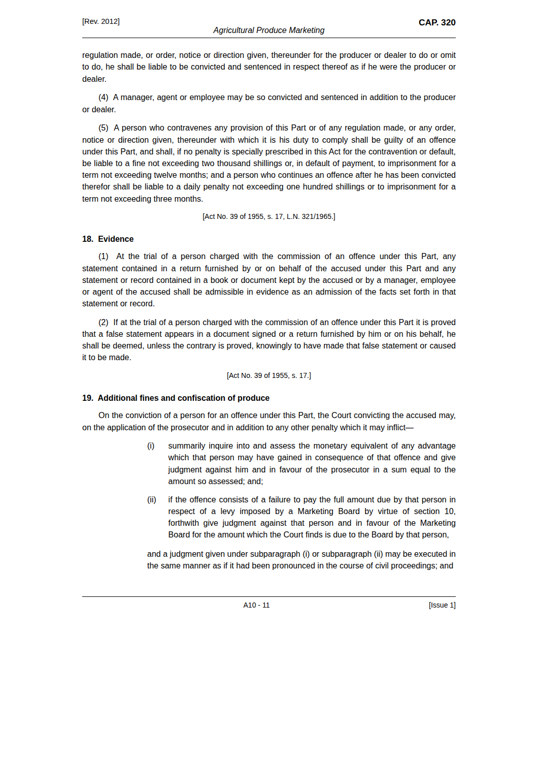[Rev. 2012] CAP. 320
Agricultural Produce Marketing
regulation made, or order, notice or direction given, thereunder for the producer or dealer to do or omit to do, he shall be liable to be convicted and sentenced in respect thereof as if he were the producer or dealer.
(4) A manager, agent or employee may be so convicted and sentenced in addition to the producer or dealer.
(5) A person who contravenes any provision of this Part or of any regulation made, or any order, notice or direction given, thereunder with which it is his duty to comply shall be guilty of an offence under this Part, and shall, if no penalty is specially prescribed in this Act for the contravention or default, be liable to a fine not exceeding two thousand shillings or, in default of payment, to imprisonment for a term not exceeding twelve months; and a person who continues an offence after he has been convicted therefor shall be liable to a daily penalty not exceeding one hundred shillings or to imprisonment for a term not exceeding three months.
[Act No. 39 of 1955, s. 17, L.N. 321/1965.]
18. Evidence
(1) At the trial of a person charged with the commission of an offence under this Part, any statement contained in a return furnished by or on behalf of the accused under this Part and any statement or record contained in a book or document kept by the accused or by a manager, employee or agent of the accused shall be admissible in evidence as an admission of the facts set forth in that statement or record.
(2) If at the trial of a person charged with the commission of an offence under this Part it is proved that a false statement appears in a document signed or a return furnished by him or on his behalf, he shall be deemed, unless the contrary is proved, knowingly to have made that false statement or caused it to be made.
[Act No. 39 of 1955, s. 17.]
19. Additional fines and confiscation of produce
On the conviction of a person for an offence under this Part, the Court convicting the accused may, on the application of the prosecutor and in addition to any other penalty which it may inflict—
(i) summarily inquire into and assess the monetary equivalent of any advantage which that person may have gained in consequence of that offence and give judgment against him and in favour of the prosecutor in a sum equal to the amount so assessed; and;
(ii) if the offence consists of a failure to pay the full amount due by that person in respect of a levy imposed by a Marketing Board by virtue of section 10, forthwith give judgment against that person and in favour of the Marketing Board for the amount which the Court finds is due to the Board by that person,
and a judgment given under subparagraph (i) or subparagraph (ii) may be executed in the same manner as if it had been pronounced in the course of civil proceedings; and
A10 - 11 [Issue 1]